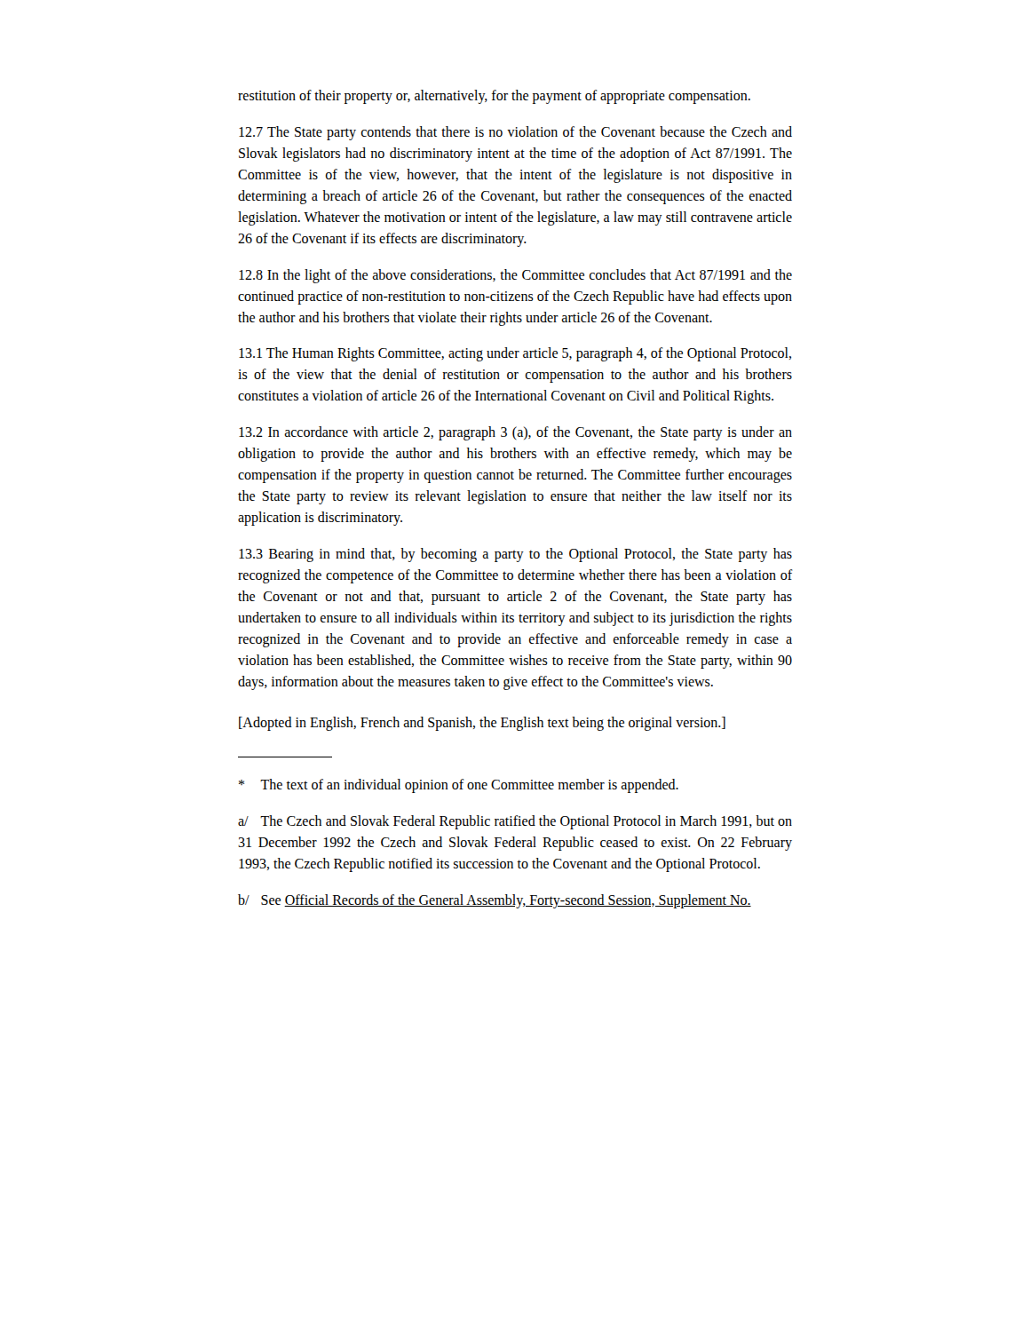restitution of their property or, alternatively, for the payment of appropriate compensation.
12.7 The State party contends that there is no violation of the Covenant because the Czech and Slovak legislators had no discriminatory intent at the time of the adoption of Act 87/1991. The Committee is of the view, however, that the intent of the legislature is not dispositive in determining a breach of article 26 of the Covenant, but rather the consequences of the enacted legislation. Whatever the motivation or intent of the legislature, a law may still contravene article 26 of the Covenant if its effects are discriminatory.
12.8 In the light of the above considerations, the Committee concludes that Act 87/1991 and the continued practice of non-restitution to non-citizens of the Czech Republic have had effects upon the author and his brothers that violate their rights under article 26 of the Covenant.
13.1 The Human Rights Committee, acting under article 5, paragraph 4, of the Optional Protocol, is of the view that the denial of restitution or compensation to the author and his brothers constitutes a violation of article 26 of the International Covenant on Civil and Political Rights.
13.2 In accordance with article 2, paragraph 3 (a), of the Covenant, the State party is under an obligation to provide the author and his brothers with an effective remedy, which may be compensation if the property in question cannot be returned. The Committee further encourages the State party to review its relevant legislation to ensure that neither the law itself nor its application is discriminatory.
13.3 Bearing in mind that, by becoming a party to the Optional Protocol, the State party has recognized the competence of the Committee to determine whether there has been a violation of the Covenant or not and that, pursuant to article 2 of the Covenant, the State party has undertaken to ensure to all individuals within its territory and subject to its jurisdiction the rights recognized in the Covenant and to provide an effective and enforceable remedy in case a violation has been established, the Committee wishes to receive from the State party, within 90 days, information about the measures taken to give effect to the Committee's views.
[Adopted in English, French and Spanish, the English text being the original version.]
*The text of an individual opinion of one Committee member is appended.
a/The Czech and Slovak Federal Republic ratified the Optional Protocol in March 1991, but on 31 December 1992 the Czech and Slovak Federal Republic ceased to exist. On 22 February 1993, the Czech Republic notified its succession to the Covenant and the Optional Protocol.
b/See Official Records of the General Assembly, Forty-second Session, Supplement No.